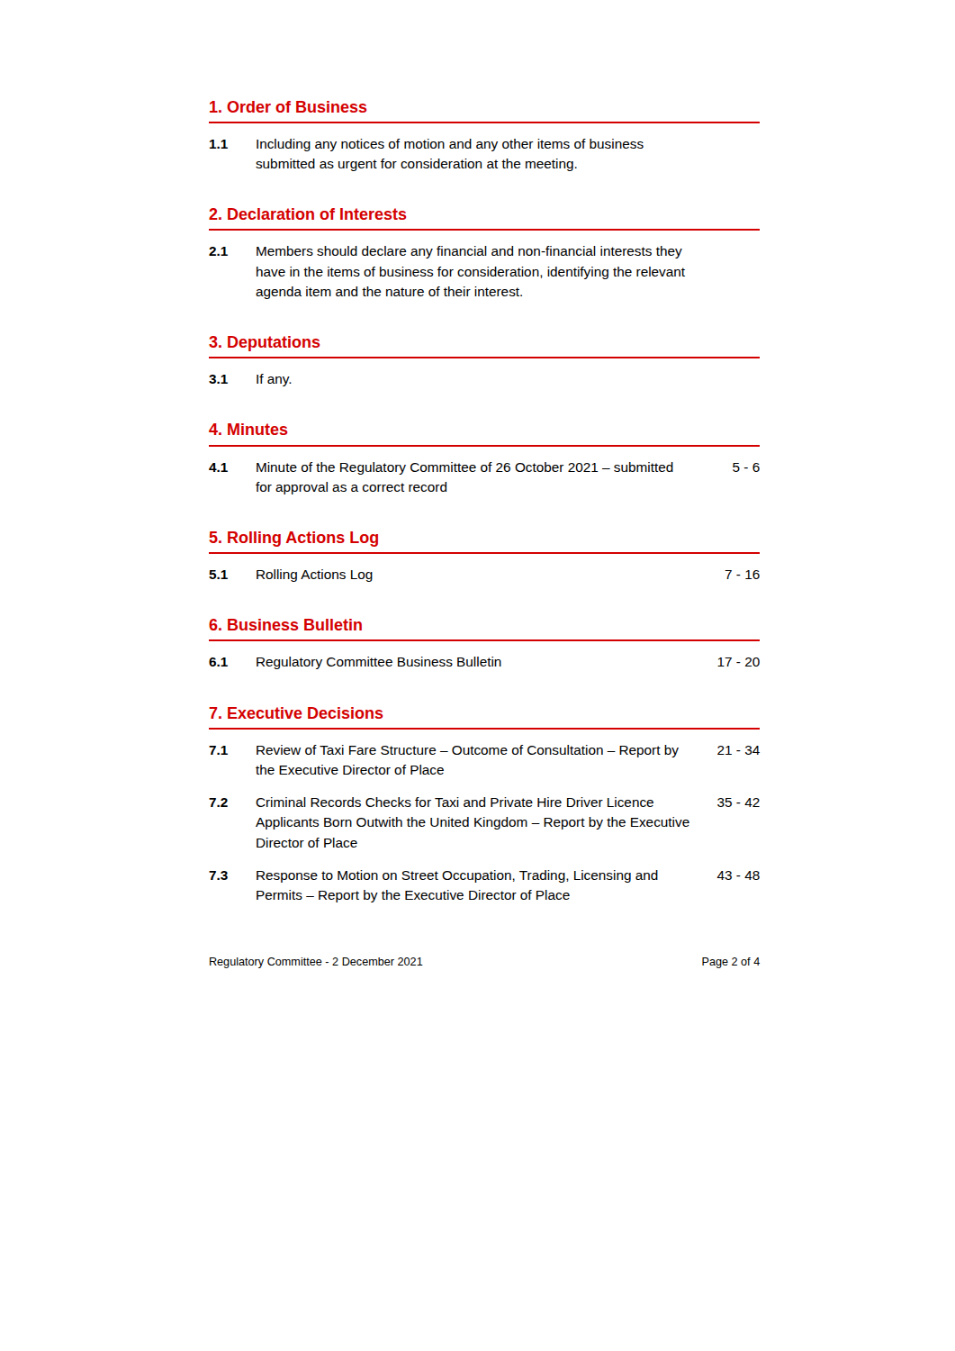1. Order of Business
| 1.1 | Including any notices of motion and any other items of business submitted as urgent for consideration at the meeting. | |
2. Declaration of Interests
| 2.1 | Members should declare any financial and non-financial interests they have in the items of business for consideration, identifying the relevant agenda item and the nature of their interest. | |
3. Deputations
| 3.1 | If any. | |
4. Minutes
| 4.1 | Minute of the Regulatory Committee of 26 October 2021 – submitted for approval as a correct record | 5 - 6 |
5. Rolling Actions Log
| 5.1 | Rolling Actions Log | 7 - 16 |
6. Business Bulletin
| 6.1 | Regulatory Committee Business Bulletin | 17 - 20 |
7. Executive Decisions
| 7.1 | Review of Taxi Fare Structure – Outcome of Consultation – Report by the Executive Director of Place | 21 - 34 |
| 7.2 | Criminal Records Checks for Taxi and Private Hire Driver Licence Applicants Born Outwith the United Kingdom – Report by the Executive Director of Place | 35 - 42 |
| 7.3 | Response to Motion on Street Occupation, Trading, Licensing and Permits – Report by the Executive Director of Place | 43 - 48 |
Regulatory Committee - 2 December 2021 Page 2 of 4